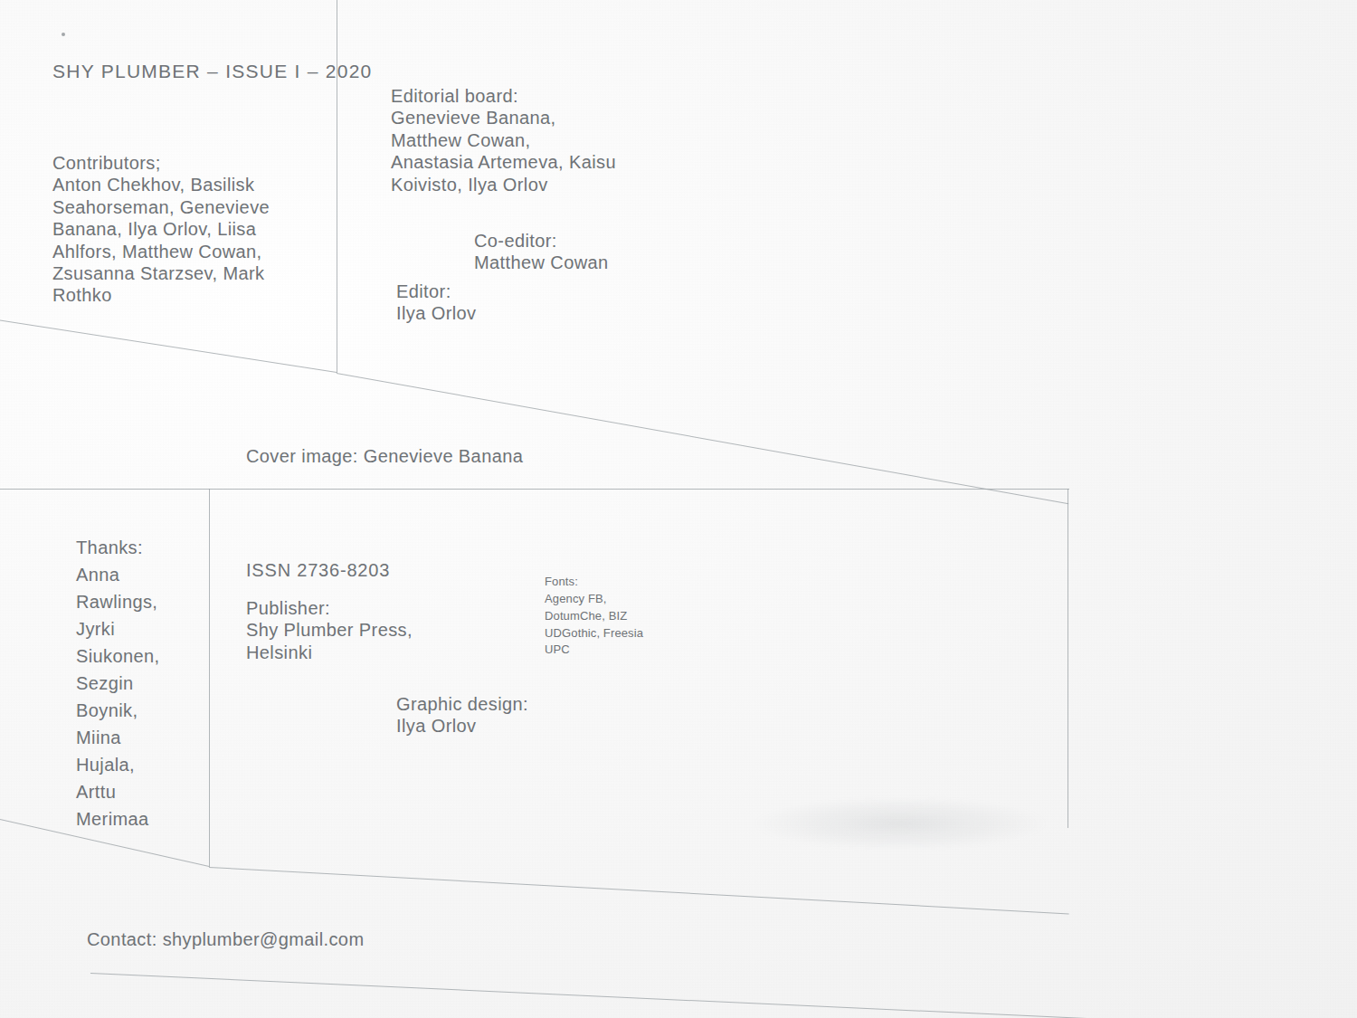SHY PLUMBER – ISSUE I – 2020
Contributors;
Anton Chekhov, Basilisk Seahorseman, Genevieve Banana, Ilya Orlov, Liisa Ahlfors, Matthew Cowan, Zsusanna Starzsev, Mark Rothko
Editorial board:
Genevieve Banana, Matthew Cowan, Anastasia Artemeva, Kaisu Koivisto, Ilya Orlov
Co-editor:
Matthew Cowan
Editor:
Ilya Orlov
Cover image: Genevieve Banana
Thanks:
Anna Rawlings, Jyrki Siukonen, Sezgin Boynik, Miina Hujala, Arttu Merimaa
ISSN 2736-8203
Publisher:
Shy Plumber Press, Helsinki
Fonts:
Agency FB, DotumChe, BIZ UDGothic, Freesia UPC
Graphic design:
Ilya Orlov
Contact: shyplumber@gmail.com